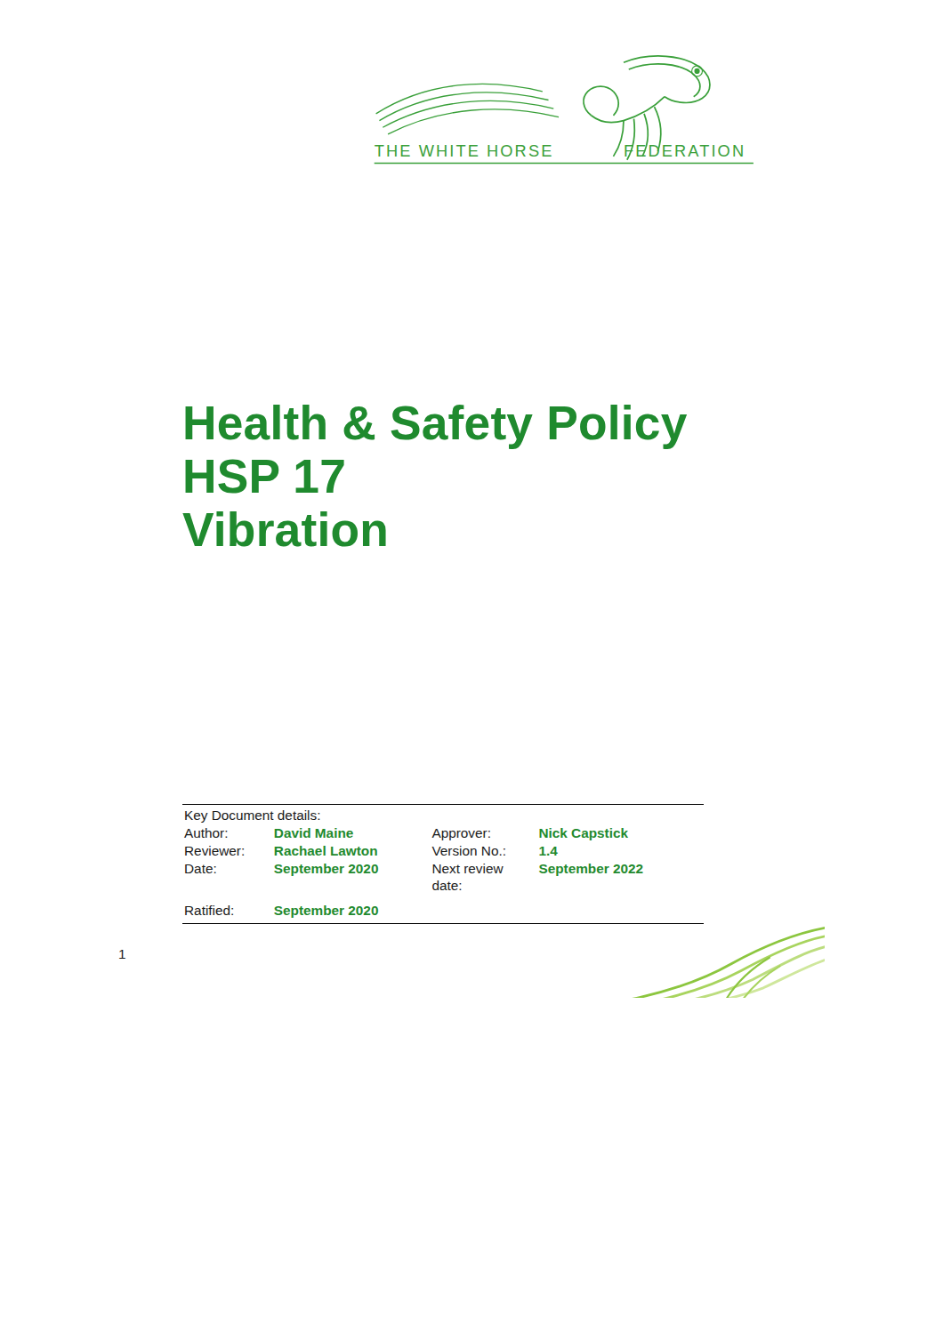THE WHITE HORSE FEDERATION
Health & Safety Policy HSP 17 Vibration
Key Document details:
| Author: | David Maine | Approver: | Nick Capstick |
| Reviewer: | Rachael Lawton | Version No.: | 1.4 |
| Date: | September 2020 | Next review date: | September 2022 |
| Ratified: | September 2020 | | |
1